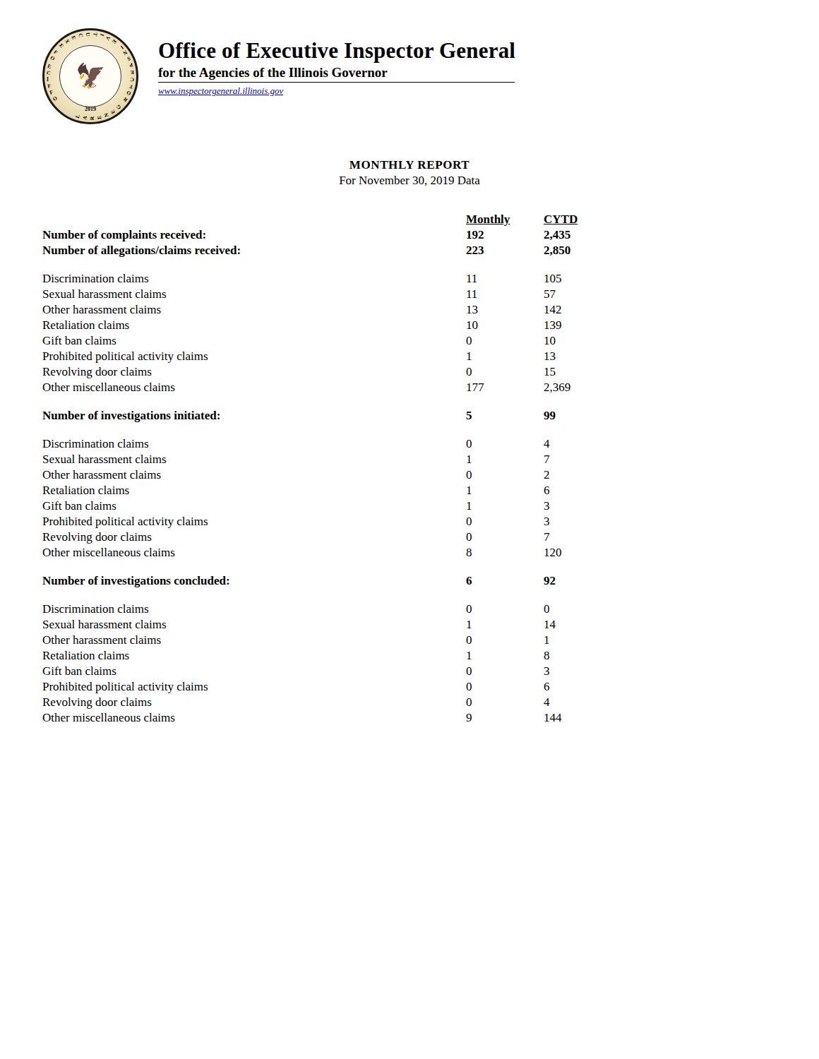O f f i c e o f E x e c u t i v e I n s p e c t o r G e n e r a l
🦅
2019
Office of Executive Inspector General
for the Agencies of the Illinois Governor
www.inspectorgeneral.illinois.gov
MONTHLY REPORT
For November 30, 2019 Data
| | Monthly | CYTD |
| --- | --- | --- |
| Number of complaints received: | 192 | 2,435 |
| Number of allegations/claims received: | 223 | 2,850 |
| Discrimination claims | 11 | 105 |
| Sexual harassment claims | 11 | 57 |
| Other harassment claims | 13 | 142 |
| Retaliation claims | 10 | 139 |
| Gift ban claims | 0 | 10 |
| Prohibited political activity claims | 1 | 13 |
| Revolving door claims | 0 | 15 |
| Other miscellaneous claims | 177 | 2,369 |
| Number of investigations initiated: | 5 | 99 |
| Discrimination claims | 0 | 4 |
| Sexual harassment claims | 1 | 7 |
| Other harassment claims | 0 | 2 |
| Retaliation claims | 1 | 6 |
| Gift ban claims | 1 | 3 |
| Prohibited political activity claims | 0 | 3 |
| Revolving door claims | 0 | 7 |
| Other miscellaneous claims | 8 | 120 |
| Number of investigations concluded: | 6 | 92 |
| Discrimination claims | 0 | 0 |
| Sexual harassment claims | 1 | 14 |
| Other harassment claims | 0 | 1 |
| Retaliation claims | 1 | 8 |
| Gift ban claims | 0 | 3 |
| Prohibited political activity claims | 0 | 6 |
| Revolving door claims | 0 | 4 |
| Other miscellaneous claims | 9 | 144 |